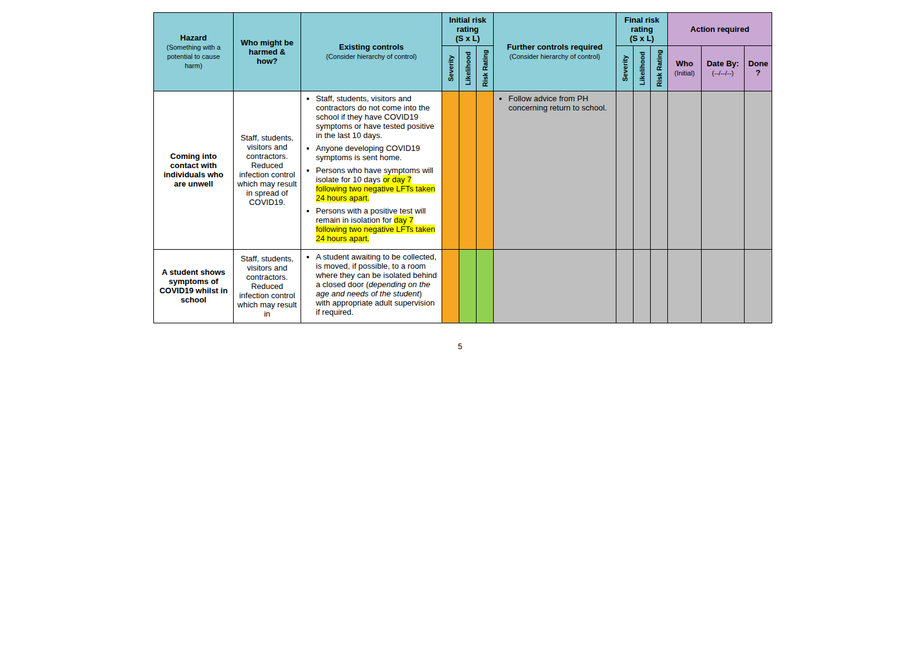| Hazard (Something with a potential to cause harm) | Who might be harmed & how? | Existing controls (Consider hierarchy of control) | Initial risk rating (S x L) | Further controls required (Consider hierarchy of control) | Final risk rating (S x L) | Action required |
| --- | --- | --- | --- | --- | --- | --- |
| Severity | Likelihood | Risk Rating | Severity | Likelihood | Risk Rating | Who (Initial) | Date By: (--/--/--) | Done ? |
| Coming into contact with individuals who are unwell | Staff, students, visitors and contractors. Reduced infection control which may result in spread of COVID19. | Staff, students, visitors and contractors do not come into the school if they have COVID19 symptoms or have tested positive in the last 10 days. Anyone developing COVID19 symptoms is sent home. Persons who have symptoms will isolate for 10 days or day 7 following two negative LFTs taken 24 hours apart. Persons with a positive test will remain in isolation for day 7 following two negative LFTs taken 24 hours apart. | | | | Follow advice from PH concerning return to school. | | | | | | |
| A student shows symptoms of COVID19 whilst in school | Staff, students, visitors and contractors. Reduced infection control which may result in | A student awaiting to be collected, is moved, if possible, to a room where they can be isolated behind a closed door ( depending on the age and needs of the student ) with appropriate adult supervision if required. | | | | | | | | | | |
5